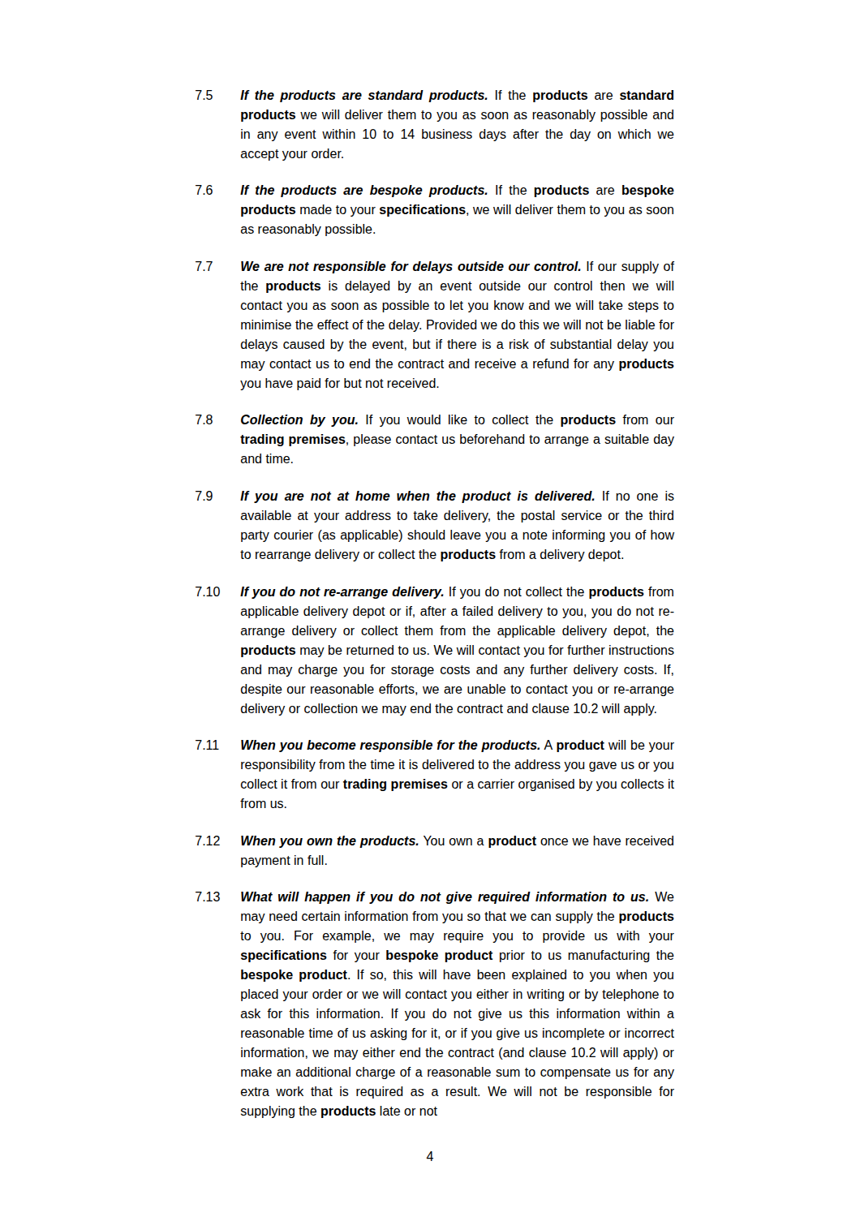7.5
If the products are standard products. If the products are standard products we will deliver them to you as soon as reasonably possible and in any event within 10 to 14 business days after the day on which we accept your order.
7.6
If the products are bespoke products. If the products are bespoke products made to your specifications, we will deliver them to you as soon as reasonably possible.
7.7
We are not responsible for delays outside our control. If our supply of the products is delayed by an event outside our control then we will contact you as soon as possible to let you know and we will take steps to minimise the effect of the delay. Provided we do this we will not be liable for delays caused by the event, but if there is a risk of substantial delay you may contact us to end the contract and receive a refund for any products you have paid for but not received.
7.8
Collection by you. If you would like to collect the products from our trading premises, please contact us beforehand to arrange a suitable day and time.
7.9
If you are not at home when the product is delivered. If no one is available at your address to take delivery, the postal service or the third party courier (as applicable) should leave you a note informing you of how to rearrange delivery or collect the products from a delivery depot.
7.10
If you do not re-arrange delivery. If you do not collect the products from applicable delivery depot or if, after a failed delivery to you, you do not re-arrange delivery or collect them from the applicable delivery depot, the products may be returned to us. We will contact you for further instructions and may charge you for storage costs and any further delivery costs. If, despite our reasonable efforts, we are unable to contact you or re-arrange delivery or collection we may end the contract and clause 10.2 will apply.
7.11
When you become responsible for the products. A product will be your responsibility from the time it is delivered to the address you gave us or you collect it from our trading premises or a carrier organised by you collects it from us.
7.12
When you own the products. You own a product once we have received payment in full.
7.13
What will happen if you do not give required information to us. We may need certain information from you so that we can supply the products to you. For example, we may require you to provide us with your specifications for your bespoke product prior to us manufacturing the bespoke product. If so, this will have been explained to you when you placed your order or we will contact you either in writing or by telephone to ask for this information. If you do not give us this information within a reasonable time of us asking for it, or if you give us incomplete or incorrect information, we may either end the contract (and clause 10.2 will apply) or make an additional charge of a reasonable sum to compensate us for any extra work that is required as a result. We will not be responsible for supplying the products late or not
4